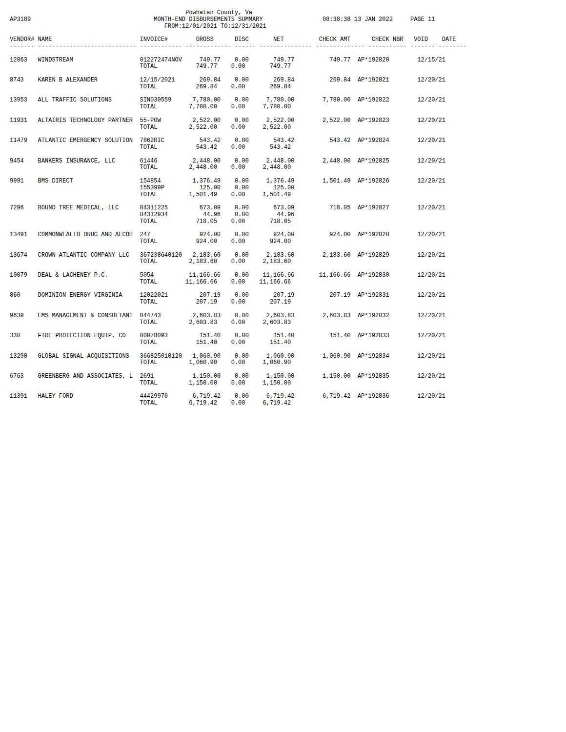Powhatan County, Va
AP3189                                   MONTH-END DISBURSEMENTS SUMMARY                 08:38:38 13 JAN 2022     PAGE 11
                                            FROM:12/01/2021 TO:12/31/2021

VENDOR# NAME                         INVOICE#        GROSS      DISC       NET          CHECK AMT      CHECK NBR   VOID    DATE
------- ---------------------------- ------------ ------------- ------ --------------- -------------- ----------- ------- --------

12063   WINDSTREAM                   012272474NOV     749.77    0.00       749.77          749.77  AP*192820        12/15/21
                                     TOTAL           749.77    0.00       749.77

8743    KAREN B ALEXANDER            12/15/2021       269.84    0.00       269.84          269.84  AP*192821        12/20/21
                                     TOTAL           269.84    0.00       269.84

13953   ALL TRAFFIC SOLUTIONS        SIN030559      7,780.00    0.00     7,780.00        7,780.00  AP*192822        12/20/21
                                     TOTAL         7,780.00    0.00     7,780.00

11931   ALTAIRIS TECHNOLOGY PARTNER  55-POW         2,522.00    0.00     2,522.00        2,522.00  AP*192823        12/20/21
                                     TOTAL         2,522.00    0.00     2,522.00

11479   ATLANTIC EMERGENCY SOLUTION  7862RIC          543.42    0.00       543.42          543.42  AP*192824        12/20/21
                                     TOTAL           543.42    0.00       543.42

9454    BANKERS INSURANCE, LLC       61446          2,448.00    0.00     2,448.00        2,448.00  AP*192825        12/20/21
                                     TOTAL         2,448.00    0.00     2,448.00

9991    BMS DIRECT                   154854         1,376.49    0.00     1,376.49        1,501.49  AP*192826        12/20/21
                                     155399P          125.00    0.00       125.00
                                     TOTAL         1,501.49    0.00     1,501.49

7296    BOUND TREE MEDICAL, LLC      84311225         673.09    0.00       673.09          718.05  AP*192827        12/20/21
                                     84312934          44.96    0.00        44.96
                                     TOTAL           718.05    0.00       718.05

13491   COMMONWEALTH DRUG AND ALCOH  247              924.00    0.00       924.00          924.00  AP*192828        12/20/21
                                     TOTAL           924.00    0.00       924.00

13674   CROWN ATLANTIC COMPANY LLC   367238640120   2,183.60    0.00     2,183.60        2,183.60  AP*192829        12/20/21
                                     TOTAL         2,183.60    0.00     2,183.60

10079   DEAL & LACHENEY P.C.         5054          11,166.66    0.00    11,166.66       11,166.66  AP*192830        12/20/21
                                     TOTAL        11,166.66    0.00    11,166.66

860     DOMINION ENERGY VIRGINIA     12022021         207.19    0.00       207.19          207.19  AP*192831        12/20/21
                                     TOTAL           207.19    0.00       207.19

9639    EMS MANAGEMENT & CONSULTANT  044743         2,603.83    0.00     2,603.83        2,603.83  AP*192832        12/20/21
                                     TOTAL         2,603.83    0.00     2,603.83

338     FIRE PROTECTION EQUIP. CO    00078093         151.40    0.00       151.40          151.40  AP*192833        12/20/21
                                     TOTAL           151.40    0.00       151.40

13290   GLOBAL SIGNAL ACQUISITIONS   366825010120   1,060.90    0.00     1,060.90        1,060.90  AP*192834        12/20/21
                                     TOTAL         1,060.90    0.00     1,060.90

6763    GREENBERG AND ASSOCIATES, L  2691           1,150.00    0.00     1,150.00        1,150.00  AP*192835        12/20/21
                                     TOTAL         1,150.00    0.00     1,150.00

11391   HALEY FORD                   44429970       6,719.42    0.00     6,719.42        6,719.42  AP*192836        12/20/21
                                     TOTAL         6,719.42    0.00     6,719.42